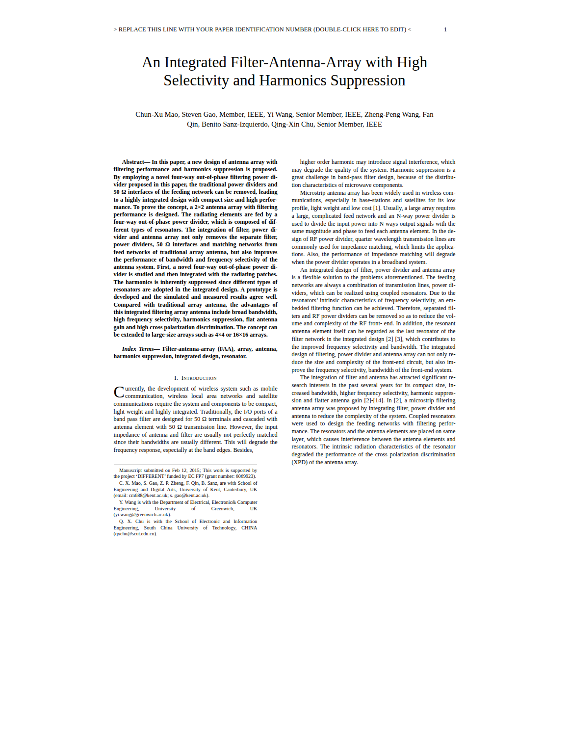> REPLACE THIS LINE WITH YOUR PAPER IDENTIFICATION NUMBER (DOUBLE-CLICK HERE TO EDIT) <1
An Integrated Filter-Antenna-Array with High Selectivity and Harmonics Suppression
Chun-Xu Mao, Steven Gao, Member, IEEE, Yi Wang, Senior Member, IEEE, Zheng-Peng Wang, Fan Qin, Benito Sanz-Izquierdo, Qing-Xin Chu, Senior Member, IEEE
Abstract— In this paper, a new design of antenna array with filtering performance and harmonics suppression is proposed. By employing a novel four-way out-of-phase filtering power divider proposed in this paper, the traditional power dividers and 50 Ω interfaces of the feeding network can be removed, leading to a highly integrated design with compact size and high performance. To prove the concept, a 2×2 antenna array with filtering performance is designed. The radiating elements are fed by a four-way out-of-phase power divider, which is composed of different types of resonators. The integration of filter, power divider and antenna array not only removes the separate filter, power dividers, 50 Ω interfaces and matching networks from feed networks of traditional array antenna, but also improves the performance of bandwidth and frequency selectivity of the antenna system. First, a novel four-way out-of-phase power divider is studied and then integrated with the radiating patches. The harmonics is inherently suppressed since different types of resonators are adopted in the integrated design. A prototype is developed and the simulated and measured results agree well. Compared with traditional array antenna, the advantages of this integrated filtering array antenna include broad bandwidth, high frequency selectivity, harmonics suppression, flat antenna gain and high cross polarization discrimination. The concept can be extended to large-size arrays such as 4×4 or 16×16 arrays.
Index Terms— Filter-antenna-array (FAA), array, antenna, harmonics suppression, integrated design, resonator.
I. Introduction
Currently, the development of wireless system such as mobile communication, wireless local area networks and satellite communications require the system and components to be compact, light weight and highly integrated. Traditionally, the I/O ports of a band pass filter are designed for 50 Ω terminals and cascaded with antenna element with 50 Ω transmission line. However, the input impedance of antenna and filter are usually not perfectly matched since their bandwidths are usually different. This will degrade the frequency response, especially at the band edges. Besides,
Manuscript submitted on Feb 12, 2015; This work is supported by the project ‘DIFFERENT’ funded by EC FP7 (grant number: 6069923).
C. X. Mao, S. Gao, Z. P. Zheng, F. Qin, B. Sanz, are with School of Engineering and Digital Arts, University of Kent, Canterbury, UK (email: cm688@kent.ac.uk; s. gao@kent.ac.uk).
Y. Wang is with the Department of Electrical, Electronic& Computer Engineering, University of Greenwich, UK (yi.wang@greenwich.ac.uk).
Q. X. Chu is with the School of Electronic and Information Engineering, South China University of Technology, CHINA (qxchu@scut.edu.cn).
higher order harmonic may introduce signal interference, which may degrade the quality of the system. Harmonic suppression is a great challenge in band-pass filter design, because of the distribution characteristics of microwave components.
Microstrip antenna array has been widely used in wireless communications, especially in base-stations and satellites for its low profile, light weight and low cost [1]. Usually, a large array requires a large, complicated feed network and an N-way power divider is used to divide the input power into N ways output signals with the same magnitude and phase to feed each antenna element. In the design of RF power divider, quarter wavelength transmission lines are commonly used for impedance matching, which limits the applications. Also, the performance of impedance matching will degrade when the power divider operates in a broadband system.
An integrated design of filter, power divider and antenna array is a flexible solution to the problems aforementioned. The feeding networks are always a combination of transmission lines, power dividers, which can be realized using coupled resonators. Due to the resonators’ intrinsic characteristics of frequency selectivity, an embedded filtering function can be achieved. Therefore, separated filters and RF power dividers can be removed so as to reduce the volume and complexity of the RF front- end. In addition, the resonant antenna element itself can be regarded as the last resonator of the filter network in the integrated design [2] [3], which contributes to the improved frequency selectivity and bandwidth. The integrated design of filtering, power divider and antenna array can not only reduce the size and complexity of the front-end circuit, but also improve the frequency selectivity, bandwidth of the front-end system.
The integration of filter and antenna has attracted significant research interests in the past several years for its compact size, increased bandwidth, higher frequency selectivity, harmonic suppression and flatter antenna gain [2]-[14]. In [2], a microstrip filtering antenna array was proposed by integrating filter, power divider and antenna to reduce the complexity of the system. Coupled resonators were used to design the feeding networks with filtering performance. The resonators and the antenna elements are placed on same layer, which causes interference between the antenna elements and resonators. The intrinsic radiation characteristics of the resonator degraded the performance of the cross polarization discrimination (XPD) of the antenna array.